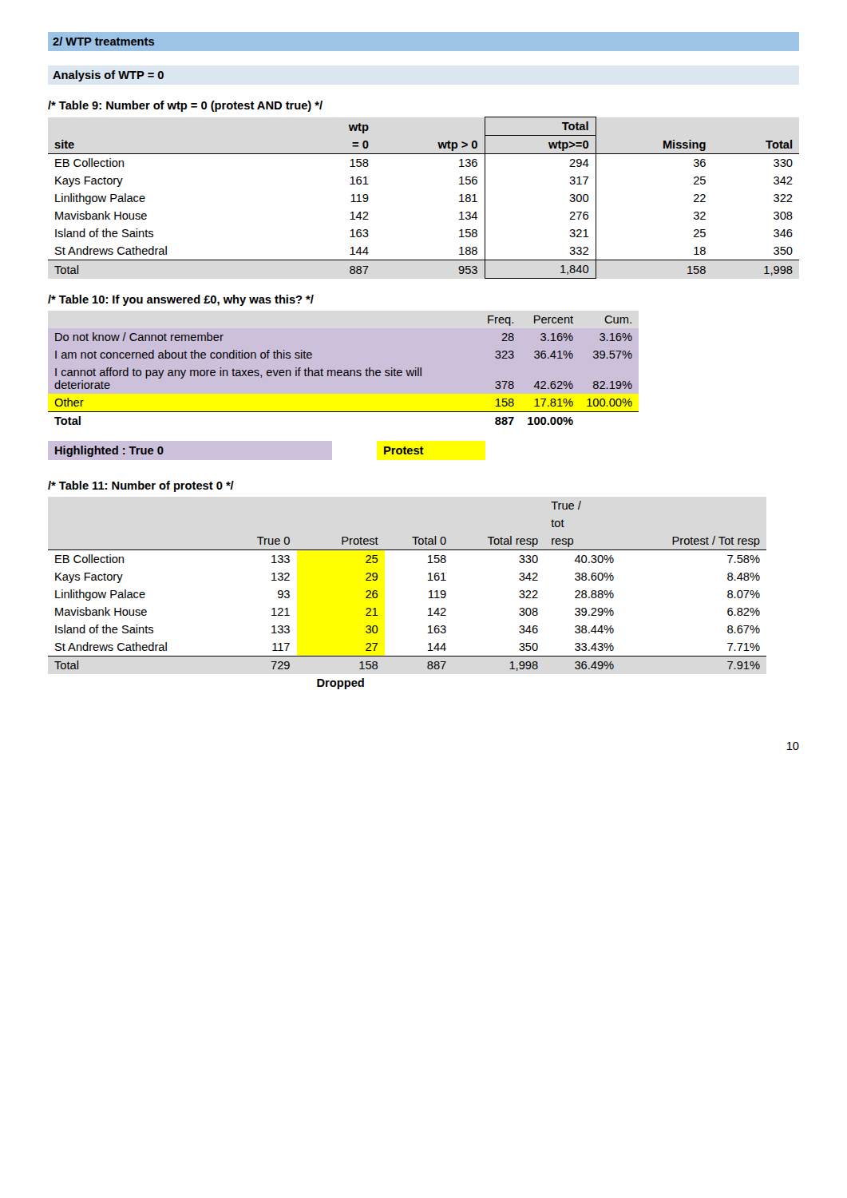2/ WTP treatments
Analysis of WTP = 0
/* Table 9: Number of wtp = 0 (protest AND true) */
| | wtp | | Total | | |
| --- | --- | --- | --- | --- | --- |
| site | = 0 | wtp > 0 | wtp>=0 | Missing | Total |
| EB Collection | 158 | 136 | 294 | 36 | 330 |
| Kays Factory | 161 | 156 | 317 | 25 | 342 |
| Linlithgow Palace | 119 | 181 | 300 | 22 | 322 |
| Mavisbank House | 142 | 134 | 276 | 32 | 308 |
| Island of the Saints | 163 | 158 | 321 | 25 | 346 |
| St Andrews Cathedral | 144 | 188 | 332 | 18 | 350 |
| Total | 887 | 953 | 1,840 | 158 | 1,998 |
/* Table 10: If you answered £0, why was this? */
| | Freq. | Percent | Cum. |
| --- | --- | --- | --- |
| Do not know / Cannot remember | 28 | 3.16% | 3.16% |
| I am not concerned about the condition of this site | 323 | 36.41% | 39.57% |
| I cannot afford to pay any more in taxes, even if that means the site will deteriorate | 378 | 42.62% | 82.19% |
| Other | 158 | 17.81% | 100.00% |
| Total | 887 | 100.00% | |
| Highlighted : True 0 | | Protest |
/* Table 11: Number of protest 0 */
| | | | | | True / | |
| --- | --- | --- | --- | --- | --- | --- |
| | | | | | tot | |
| | True 0 | Protest | Total 0 | Total resp | resp | Protest / Tot resp |
| EB Collection | 133 | 25 | 158 | 330 | 40.30% | 7.58% |
| Kays Factory | 132 | 29 | 161 | 342 | 38.60% | 8.48% |
| Linlithgow Palace | 93 | 26 | 119 | 322 | 28.88% | 8.07% |
| Mavisbank House | 121 | 21 | 142 | 308 | 39.29% | 6.82% |
| Island of the Saints | 133 | 30 | 163 | 346 | 38.44% | 8.67% |
| St Andrews Cathedral | 117 | 27 | 144 | 350 | 33.43% | 7.71% |
| Total | 729 | 158 | 887 | 1,998 | 36.49% | 7.91% |
| | | Dropped | | | | |
10